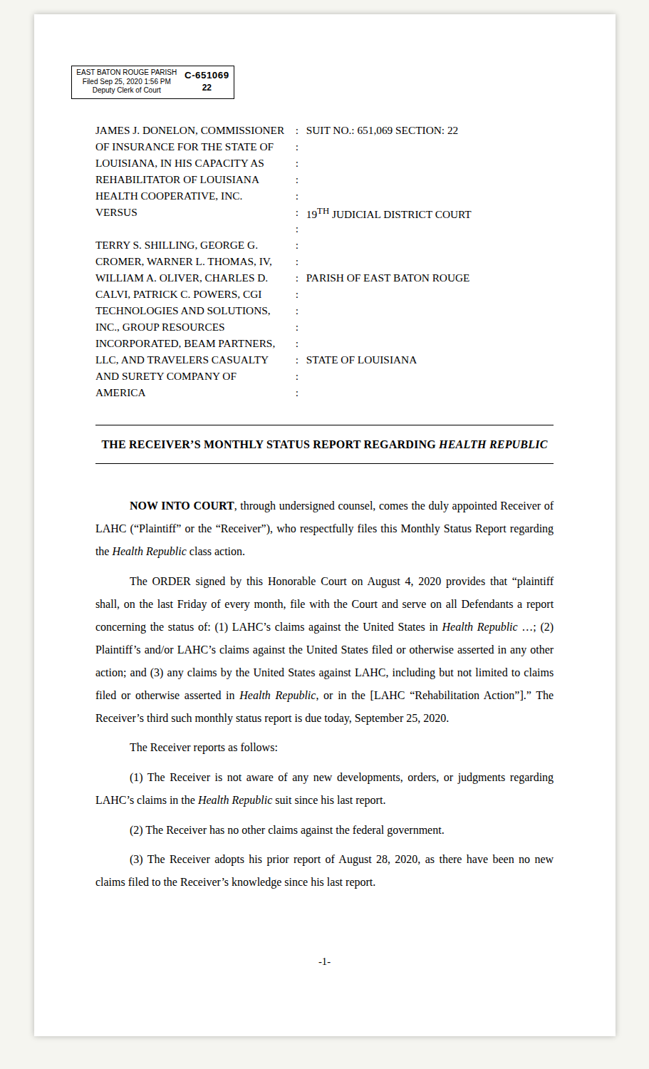EAST BATON ROUGE PARISH
Filed Sep 25, 2020 1:56 PM
Deputy Clerk of Court C-651069
22
| JAMES J. DONELON, COMMISSIONER OF INSURANCE FOR THE STATE OF LOUISIANA, IN HIS CAPACITY AS REHABILITATOR OF LOUISIANA HEALTH COOPERATIVE, INC. | : : : : : | SUIT NO.: 651,069 SECTION: 22 |
| VERSUS | : : | 19 TH JUDICIAL DISTRICT COURT |
| TERRY S. SHILLING, GEORGE G. CROMER, WARNER L. THOMAS, IV, WILLIAM A. OLIVER, CHARLES D. CALVI, PATRICK C. POWERS, CGI TECHNOLOGIES AND SOLUTIONS, INC., GROUP RESOURCES INCORPORATED, BEAM PARTNERS, LLC, AND TRAVELERS CASUALTY AND SURETY COMPANY OF AMERICA | : : : : : : : : : : | PARISH OF EAST BATON ROUGE STATE OF LOUISIANA |
THE RECEIVER’S MONTHLY STATUS REPORT REGARDING HEALTH REPUBLIC
NOW INTO COURT, through undersigned counsel, comes the duly appointed Receiver of LAHC (“Plaintiff” or the “Receiver”), who respectfully files this Monthly Status Report regarding the Health Republic class action.
The ORDER signed by this Honorable Court on August 4, 2020 provides that “plaintiff shall, on the last Friday of every month, file with the Court and serve on all Defendants a report concerning the status of: (1) LAHC’s claims against the United States in Health Republic …; (2) Plaintiff’s and/or LAHC’s claims against the United States filed or otherwise asserted in any other action; and (3) any claims by the United States against LAHC, including but not limited to claims filed or otherwise asserted in Health Republic, or in the [LAHC “Rehabilitation Action”].” The Receiver’s third such monthly status report is due today, September 25, 2020.
The Receiver reports as follows:
(1) The Receiver is not aware of any new developments, orders, or judgments regarding LAHC’s claims in the Health Republic suit since his last report.
(2) The Receiver has no other claims against the federal government.
(3) The Receiver adopts his prior report of August 28, 2020, as there have been no new claims filed to the Receiver’s knowledge since his last report.
-1-